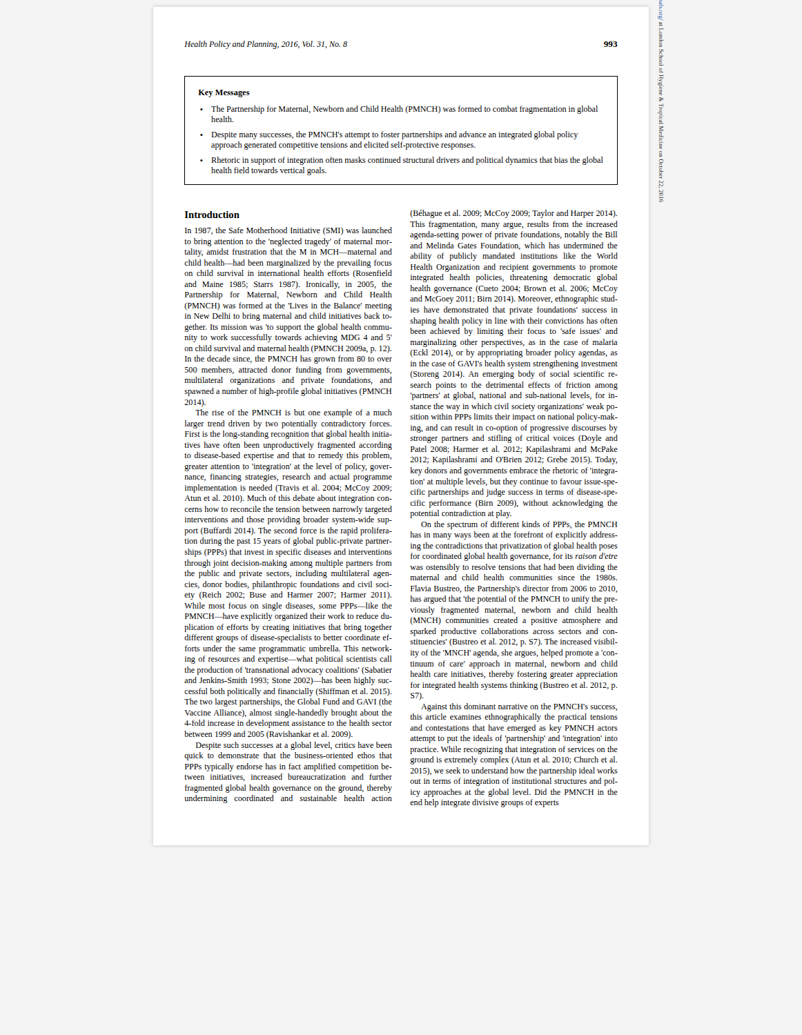Health Policy and Planning, 2016, Vol. 31, No. 8 993
Key Messages
The Partnership for Maternal, Newborn and Child Health (PMNCH) was formed to combat fragmentation in global health.
Despite many successes, the PMNCH's attempt to foster partnerships and advance an integrated global policy approach generated competitive tensions and elicited self-protective responses.
Rhetoric in support of integration often masks continued structural drivers and political dynamics that bias the global health field towards vertical goals.
Introduction
In 1987, the Safe Motherhood Initiative (SMI) was launched to bring attention to the 'neglected tragedy' of maternal mortality, amidst frustration that the M in MCH—maternal and child health—had been marginalized by the prevailing focus on child survival in international health efforts (Rosenfield and Maine 1985; Starrs 1987). Ironically, in 2005, the Partnership for Maternal, Newborn and Child Health (PMNCH) was formed at the 'Lives in the Balance' meeting in New Delhi to bring maternal and child initiatives back together. Its mission was 'to support the global health community to work successfully towards achieving MDG 4 and 5' on child survival and maternal health (PMNCH 2009a, p. 12). In the decade since, the PMNCH has grown from 80 to over 500 members, attracted donor funding from governments, multilateral organizations and private foundations, and spawned a number of high-profile global initiatives (PMNCH 2014).
The rise of the PMNCH is but one example of a much larger trend driven by two potentially contradictory forces. First is the long-standing recognition that global health initiatives have often been unproductively fragmented according to disease-based expertise and that to remedy this problem, greater attention to 'integration' at the level of policy, governance, financing strategies, research and actual programme implementation is needed (Travis et al. 2004; McCoy 2009; Atun et al. 2010). Much of this debate about integration concerns how to reconcile the tension between narrowly targeted interventions and those providing broader system-wide support (Buffardi 2014). The second force is the rapid proliferation during the past 15 years of global public-private partnerships (PPPs) that invest in specific diseases and interventions through joint decision-making among multiple partners from the public and private sectors, including multilateral agencies, donor bodies, philanthropic foundations and civil society (Reich 2002; Buse and Harmer 2007; Harmer 2011). While most focus on single diseases, some PPPs—like the PMNCH—have explicitly organized their work to reduce duplication of efforts by creating initiatives that bring together different groups of disease-specialists to better coordinate efforts under the same programmatic umbrella. This networking of resources and expertise—what political scientists call the production of 'transnational advocacy coalitions' (Sabatier and Jenkins-Smith 1993; Stone 2002)—has been highly successful both politically and financially (Shiffman et al. 2015). The two largest partnerships, the Global Fund and GAVI (the Vaccine Alliance), almost single-handedly brought about the 4-fold increase in development assistance to the health sector between 1999 and 2005 (Ravishankar et al. 2009).
Despite such successes at a global level, critics have been quick to demonstrate that the business-oriented ethos that PPPs typically endorse has in fact amplified competition between initiatives, increased bureaucratization and further fragmented global health governance on the ground, thereby undermining coordinated and sustainable health action (Béhague et al. 2009; McCoy 2009; Taylor and Harper 2014). This fragmentation, many argue, results from the increased agenda-setting power of private foundations, notably the Bill and Melinda Gates Foundation, which has undermined the ability of publicly mandated institutions like the World Health Organization and recipient governments to promote integrated health policies, threatening democratic global health governance (Cueto 2004; Brown et al. 2006; McCoy and McGoey 2011; Birn 2014). Moreover, ethnographic studies have demonstrated that private foundations' success in shaping health policy in line with their convictions has often been achieved by limiting their focus to 'safe issues' and marginalizing other perspectives, as in the case of malaria (Eckl 2014), or by appropriating broader policy agendas, as in the case of GAVI's health system strengthening investment (Storeng 2014). An emerging body of social scientific research points to the detrimental effects of friction among 'partners' at global, national and sub-national levels, for instance the way in which civil society organizations' weak position within PPPs limits their impact on national policy-making, and can result in co-option of progressive discourses by stronger partners and stifling of critical voices (Doyle and Patel 2008; Harmer et al. 2012; Kapilashrami and McPake 2012; Kapilashrami and O'Brien 2012; Grebe 2015). Today, key donors and governments embrace the rhetoric of 'integration' at multiple levels, but they continue to favour issue-specific partnerships and judge success in terms of disease-specific performance (Birn 2009), without acknowledging the potential contradiction at play.
On the spectrum of different kinds of PPPs, the PMNCH has in many ways been at the forefront of explicitly addressing the contradictions that privatization of global health poses for coordinated global health governance, for its raison d'etre was ostensibly to resolve tensions that had been dividing the maternal and child health communities since the 1980s. Flavia Bustreo, the Partnership's director from 2006 to 2010, has argued that 'the potential of the PMNCH to unify the previously fragmented maternal, newborn and child health (MNCH) communities created a positive atmosphere and sparked productive collaborations across sectors and constituencies' (Bustreo et al. 2012, p. S7). The increased visibility of the 'MNCH' agenda, she argues, helped promote a 'continuum of care' approach in maternal, newborn and child health care initiatives, thereby fostering greater appreciation for integrated health systems thinking (Bustreo et al. 2012, p. S7).
Against this dominant narrative on the PMNCH's success, this article examines ethnographically the practical tensions and contestations that have emerged as key PMNCH actors attempt to put the ideals of 'partnership' and 'integration' into practice. While recognizing that integration of services on the ground is extremely complex (Atun et al. 2010; Church et al. 2015), we seek to understand how the partnership ideal works out in terms of integration of institutional structures and policy approaches at the global level. Did the PMNCH in the end help integrate divisive groups of experts
Downloaded from http://heapol.oxfordjournals.org/ at London School of Hygiene & Tropical Medicine on October 22, 2016